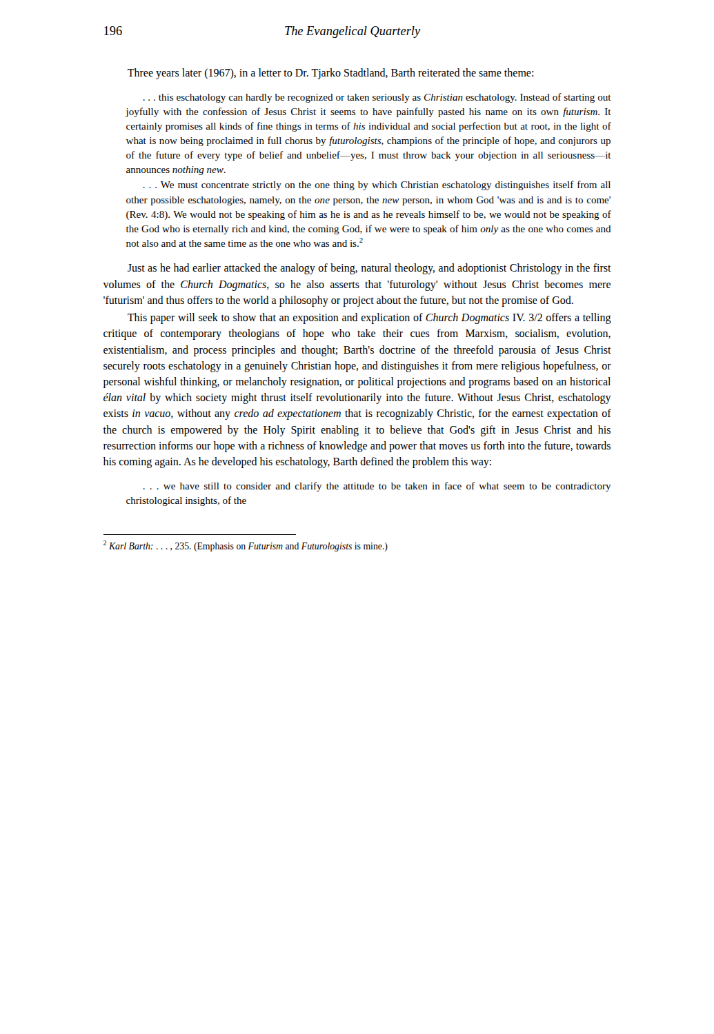196 The Evangelical Quarterly
Three years later (1967), in a letter to Dr. Tjarko Stadtland, Barth reiterated the same theme:
. . . this eschatology can hardly be recognized or taken seriously as Christian eschatology. Instead of starting out joyfully with the confession of Jesus Christ it seems to have painfully pasted his name on its own futurism. It certainly promises all kinds of fine things in terms of his individual and social perfection but at root, in the light of what is now being proclaimed in full chorus by futurologists, champions of the principle of hope, and conjurors up of the future of every type of belief and unbelief—yes, I must throw back your objection in all seriousness—it announces nothing new.
. . . We must concentrate strictly on the one thing by which Christian eschatology distinguishes itself from all other possible eschatologies, namely, on the one person, the new person, in whom God 'was and is and is to come' (Rev. 4:8). We would not be speaking of him as he is and as he reveals himself to be, we would not be speaking of the God who is eternally rich and kind, the coming God, if we were to speak of him only as the one who comes and not also and at the same time as the one who was and is.2
Just as he had earlier attacked the analogy of being, natural theology, and adoptionist Christology in the first volumes of the Church Dogmatics, so he also asserts that 'futurology' without Jesus Christ becomes mere 'futurism' and thus offers to the world a philosophy or project about the future, but not the promise of God.
This paper will seek to show that an exposition and explication of Church Dogmatics IV. 3/2 offers a telling critique of contemporary theologians of hope who take their cues from Marxism, socialism, evolution, existentialism, and process principles and thought; Barth's doctrine of the threefold parousia of Jesus Christ securely roots eschatology in a genuinely Christian hope, and distinguishes it from mere religious hopefulness, or personal wishful thinking, or melancholy resignation, or political projections and programs based on an historical élan vital by which society might thrust itself revolutionarily into the future. Without Jesus Christ, eschatology exists in vacuo, without any credo ad expectationem that is recognizably Christic, for the earnest expectation of the church is empowered by the Holy Spirit enabling it to believe that God's gift in Jesus Christ and his resurrection informs our hope with a richness of knowledge and power that moves us forth into the future, towards his coming again. As he developed his eschatology, Barth defined the problem this way:
. . . we have still to consider and clarify the attitude to be taken in face of what seem to be contradictory christological insights, of the
2 Karl Barth: . . . , 235. (Emphasis on Futurism and Futurologists is mine.)